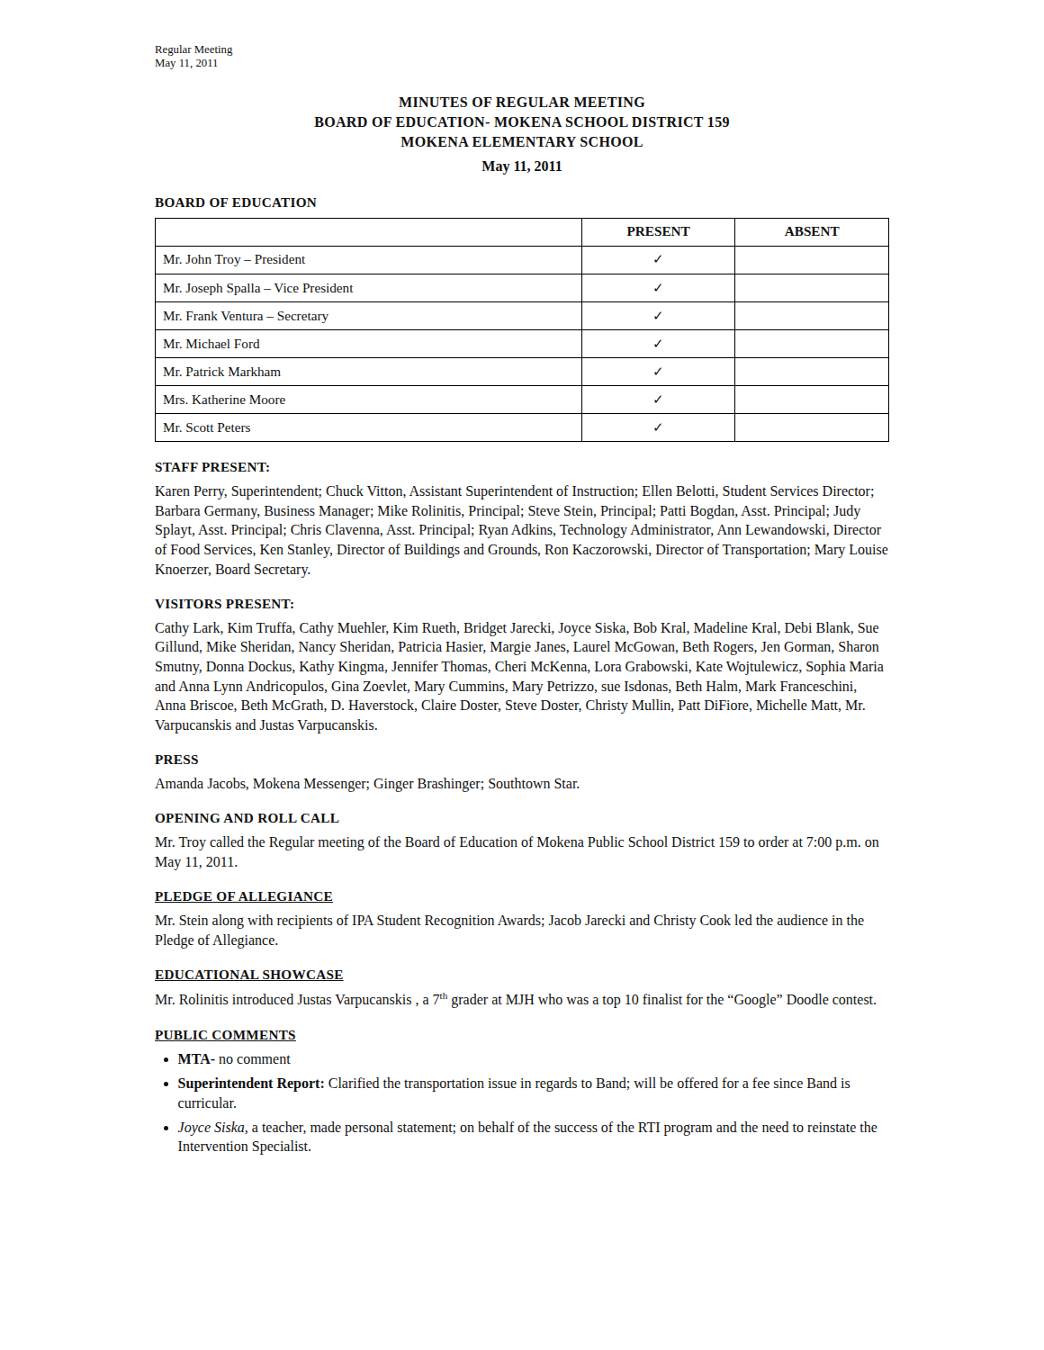Regular Meeting
May 11, 2011
MINUTES OF REGULAR MEETING
BOARD OF EDUCATION- MOKENA SCHOOL DISTRICT 159
MOKENA ELEMENTARY SCHOOL
May 11, 2011
BOARD OF EDUCATION
| | PRESENT | ABSENT |
| --- | --- | --- |
| Mr. John Troy – President | ✓ | |
| Mr. Joseph Spalla – Vice President | ✓ | |
| Mr. Frank Ventura – Secretary | ✓ | |
| Mr. Michael Ford | ✓ | |
| Mr. Patrick Markham | ✓ | |
| Mrs. Katherine Moore | ✓ | |
| Mr. Scott Peters | ✓ | |
STAFF PRESENT:
Karen Perry, Superintendent; Chuck Vitton, Assistant Superintendent of Instruction; Ellen Belotti, Student Services Director; Barbara Germany, Business Manager; Mike Rolinitis, Principal; Steve Stein, Principal; Patti Bogdan, Asst. Principal; Judy Splayt, Asst. Principal; Chris Clavenna, Asst. Principal; Ryan Adkins, Technology Administrator, Ann Lewandowski, Director of Food Services, Ken Stanley, Director of Buildings and Grounds, Ron Kaczorowski, Director of Transportation; Mary Louise Knoerzer, Board Secretary.
VISITORS PRESENT:
Cathy Lark, Kim Truffa, Cathy Muehler, Kim Rueth, Bridget Jarecki, Joyce Siska, Bob Kral, Madeline Kral, Debi Blank, Sue Gillund, Mike Sheridan, Nancy Sheridan, Patricia Hasier, Margie Janes, Laurel McGowan, Beth Rogers, Jen Gorman, Sharon Smutny, Donna Dockus, Kathy Kingma, Jennifer Thomas, Cheri McKenna, Lora Grabowski, Kate Wojtulewicz, Sophia Maria and Anna Lynn Andricopulos, Gina Zoevlet, Mary Cummins, Mary Petrizzo, sue Isdonas, Beth Halm, Mark Franceschini, Anna Briscoe, Beth McGrath, D. Haverstock, Claire Doster, Steve Doster, Christy Mullin, Patt DiFiore, Michelle Matt, Mr. Varpucanskis and Justas Varpucanskis.
PRESS
Amanda Jacobs, Mokena Messenger; Ginger Brashinger; Southtown Star.
OPENING AND ROLL CALL
Mr. Troy called the Regular meeting of the Board of Education of Mokena Public School District 159 to order at 7:00 p.m. on May 11, 2011.
PLEDGE OF ALLEGIANCE
Mr. Stein along with recipients of IPA Student Recognition Awards; Jacob Jarecki and Christy Cook led the audience in the Pledge of Allegiance.
EDUCATIONAL SHOWCASE
Mr. Rolinitis introduced Justas Varpucanskis , a 7th grader at MJH who was a top 10 finalist for the “Google” Doodle contest.
PUBLIC COMMENTS
MTA- no comment
Superintendent Report: Clarified the transportation issue in regards to Band; will be offered for a fee since Band is curricular.
Joyce Siska, a teacher, made personal statement; on behalf of the success of the RTI program and the need to reinstate the Intervention Specialist.